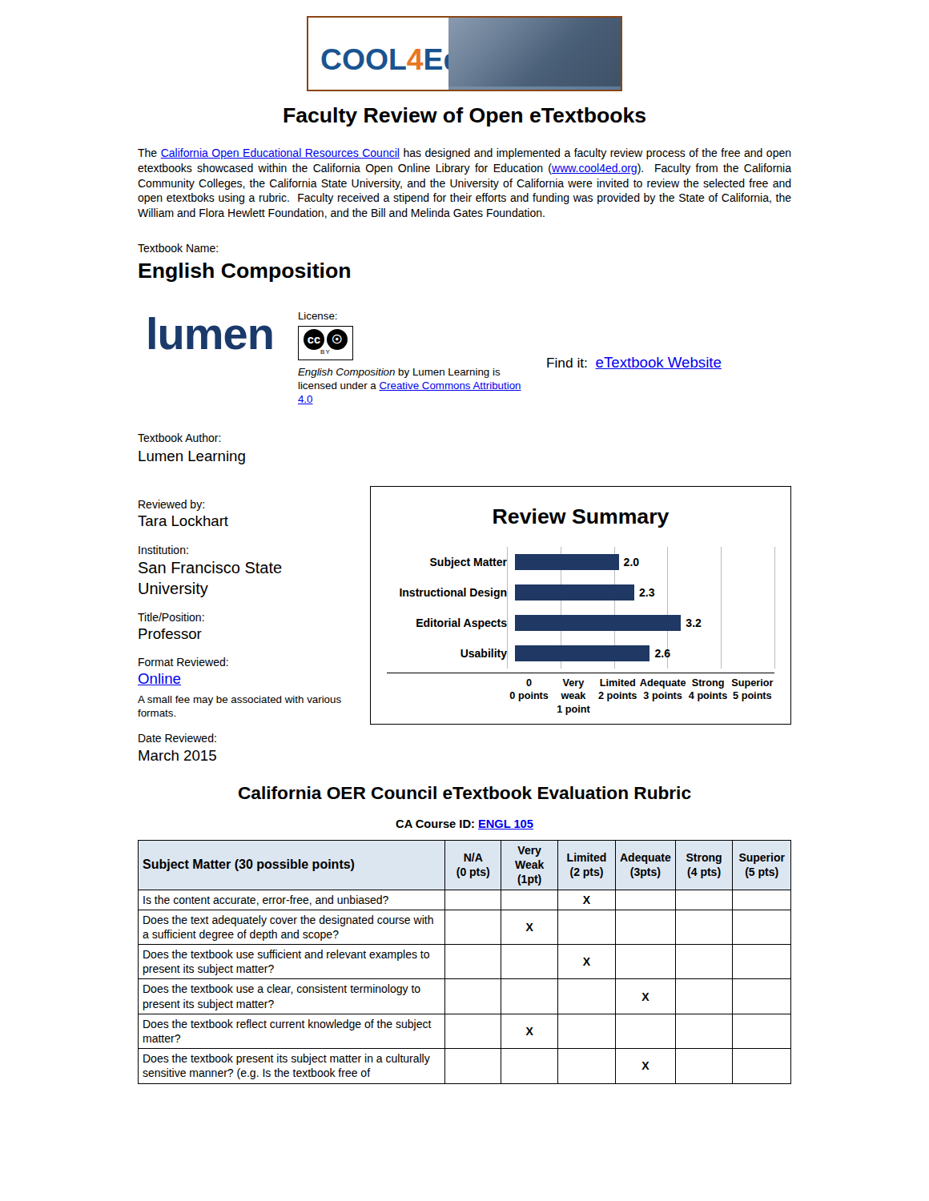COOL4 Ed
Faculty Review of Open eTextbooks
The California Open Educational Resources Council has designed and implemented a faculty review process of the free and open etextbooks showcased within the California Open Online Library for Education (www.cool4ed.org). Faculty from the California Community Colleges, the California State University, and the University of California were invited to review the selected free and open etextboks using a rubric. Faculty received a stipend for their efforts and funding was provided by the State of California, the William and Flora Hewlett Foundation, and the Bill and Melinda Gates Foundation.
Textbook Name:
English Composition
lumen
License:
cc
☉
BY
English Composition by Lumen Learning is licensed under a Creative Commons Attribution 4.0
Find it: eTextbook Website
Textbook Author:
Lumen Learning
Reviewed by:
Tara Lockhart
Institution:
San Francisco State University
Title/Position:
Professor
Format Reviewed:
Online
A small fee may be associated with various formats.
Date Reviewed:
March 2015
Review Summary
Subject Matter
2.0
Instructional Design
2.3
Editorial Aspects
3.2
Usability
2.6
0
0 points
Very weak
1 point
Limited
2 points
Adequate
3 points
Strong
4 points
Superior
5 points
California OER Council eTextbook Evaluation Rubric
CA Course ID: ENGL 105
| Subject Matter (30 possible points) | N/A (0 pts) | Very Weak (1pt) | Limited (2 pts) | Adequate (3pts) | Strong (4 pts) | Superior (5 pts) |
| --- | --- | --- | --- | --- | --- | --- |
| Is the content accurate, error-free, and unbiased? | | | X | | | |
| Does the text adequately cover the designated course with a sufficient degree of depth and scope? | | X | | | | |
| Does the textbook use sufficient and relevant examples to present its subject matter? | | | X | | | |
| Does the textbook use a clear, consistent terminology to present its subject matter? | | | | X | | |
| Does the textbook reflect current knowledge of the subject matter? | | X | | | | |
| Does the textbook present its subject matter in a culturally sensitive manner? (e.g. Is the textbook free of | | | | X | | |